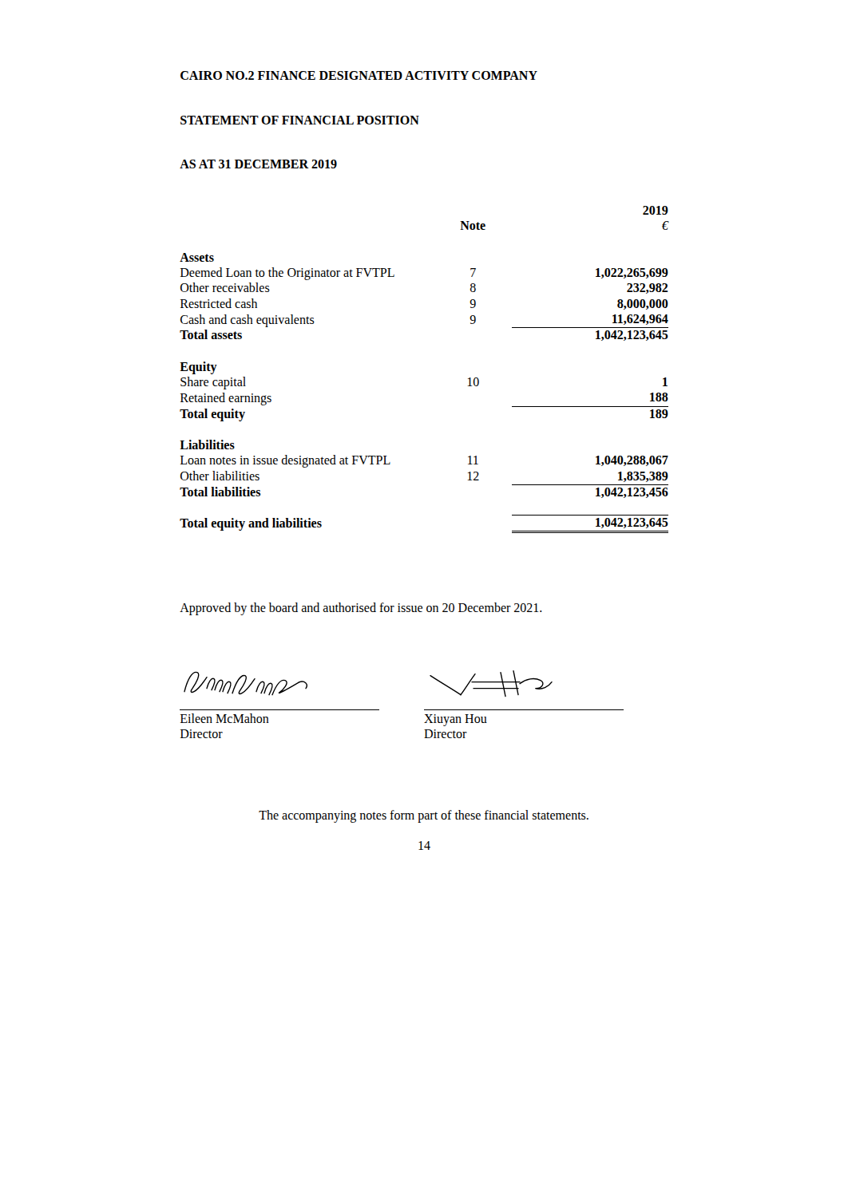Cairo No.2 Finance Designated Activity Company
Statement of Financial Position
As at 31 December 2019
| | | 2019 |
| | Note | € |
| Assets | | |
| Deemed Loan to the Originator at FVTPL | 7 | 1,022,265,699 |
| Other receivables | 8 | 232,982 |
| Restricted cash | 9 | 8,000,000 |
| Cash and cash equivalents | 9 | 11,624,964 |
| Total assets | | 1,042,123,645 |
| Equity | | |
| Share capital | 10 | 1 |
| Retained earnings | | 188 |
| Total equity | | 189 |
| Liabilities | | |
| Loan notes in issue designated at FVTPL | 11 | 1,040,288,067 |
| Other liabilities | 12 | 1,835,389 |
| Total liabilities | | 1,042,123,456 |
| Total equity and liabilities | | 1,042,123,645 |
Approved by the board and authorised for issue on 20 December 2021.
| Eileen McMahon Director | Xiuyan Hou Director |
The accompanying notes form part of these financial statements.
14